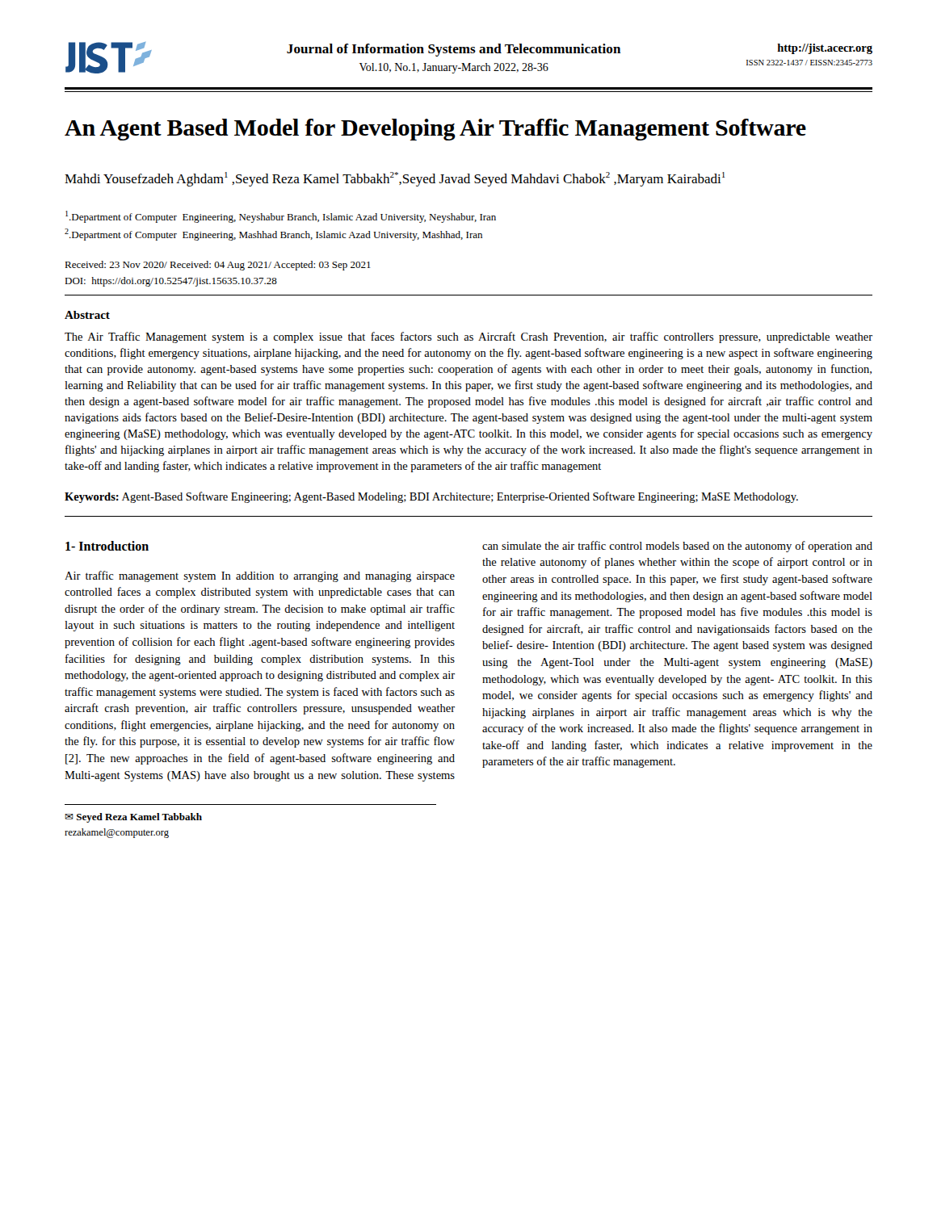Journal of Information Systems and Telecommunication
Vol.10, No.1, January-March 2022, 28-36
http://jist.acecr.org
ISSN 2322-1437 / EISSN:2345-2773
An Agent Based Model for Developing Air Traffic Management Software
Mahdi Yousefzadeh Aghdam1 ,Seyed Reza Kamel Tabbakh2*,Seyed Javad Seyed Mahdavi Chabok2 ,Maryam Kairabadi1
1.Department of Computer Engineering, Neyshabur Branch, Islamic Azad University, Neyshabur, Iran
2.Department of Computer Engineering, Mashhad Branch, Islamic Azad University, Mashhad, Iran
Received: 23 Nov 2020/ Received: 04 Aug 2021/ Accepted: 03 Sep 2021
DOI: https://doi.org/10.52547/jist.15635.10.37.28
Abstract
The Air Traffic Management system is a complex issue that faces factors such as Aircraft Crash Prevention, air traffic controllers pressure, unpredictable weather conditions, flight emergency situations, airplane hijacking, and the need for autonomy on the fly. agent-based software engineering is a new aspect in software engineering that can provide autonomy. agent-based systems have some properties such: cooperation of agents with each other in order to meet their goals, autonomy in function, learning and Reliability that can be used for air traffic management systems. In this paper, we first study the agent-based software engineering and its methodologies, and then design a agent-based software model for air traffic management. The proposed model has five modules .this model is designed for aircraft ,air traffic control and navigations aids factors based on the Belief-Desire-Intention (BDI) architecture. The agent-based system was designed using the agent-tool under the multi-agent system engineering (MaSE) methodology, which was eventually developed by the agent-ATC toolkit. In this model, we consider agents for special occasions such as emergency flights' and hijacking airplanes in airport air traffic management areas which is why the accuracy of the work increased. It also made the flight's sequence arrangement in take-off and landing faster, which indicates a relative improvement in the parameters of the air traffic management
Keywords: Agent-Based Software Engineering; Agent-Based Modeling; BDI Architecture; Enterprise-Oriented Software Engineering; MaSE Methodology.
1- Introduction
Air traffic management system In addition to arranging and managing airspace controlled faces a complex distributed system with unpredictable cases that can disrupt the order of the ordinary stream. The decision to make optimal air traffic layout in such situations is matters to the routing independence and intelligent prevention of collision for each flight .agent-based software engineering provides facilities for designing and building complex distribution systems. In this methodology, the agent-oriented approach to designing distributed and complex air traffic management systems were studied. The system is faced with factors such as aircraft crash prevention, air traffic controllers pressure, unsuspended weather conditions, flight emergencies, airplane hijacking, and the need for autonomy on the fly. for this purpose, it is essential to develop new systems for air traffic flow [2]. The new approaches in the field of agent-based software engineering and Multi-agent Systems (MAS) have also brought us a new solution. These systems can simulate the air traffic control models based on the autonomy of operation and the relative autonomy of planes whether within the scope of airport control or in other areas in controlled space. In this paper, we first study agent-based software engineering and its methodologies, and then design an agent-based software model for air traffic management. The proposed model has five modules .this model is designed for aircraft, air traffic control and navigationsaids factors based on the belief- desire- Intention (BDI) architecture. The agent based system was designed using the Agent-Tool under the Multi-agent system engineering (MaSE) methodology, which was eventually developed by the agent- ATC toolkit. In this model, we consider agents for special occasions such as emergency flights' and hijacking airplanes in airport air traffic management areas which is why the accuracy of the work increased. It also made the flights' sequence arrangement in take-off and landing faster, which indicates a relative improvement in the parameters of the air traffic management.
✉ Seyed Reza Kamel Tabbakh
rezakamel@computer.org